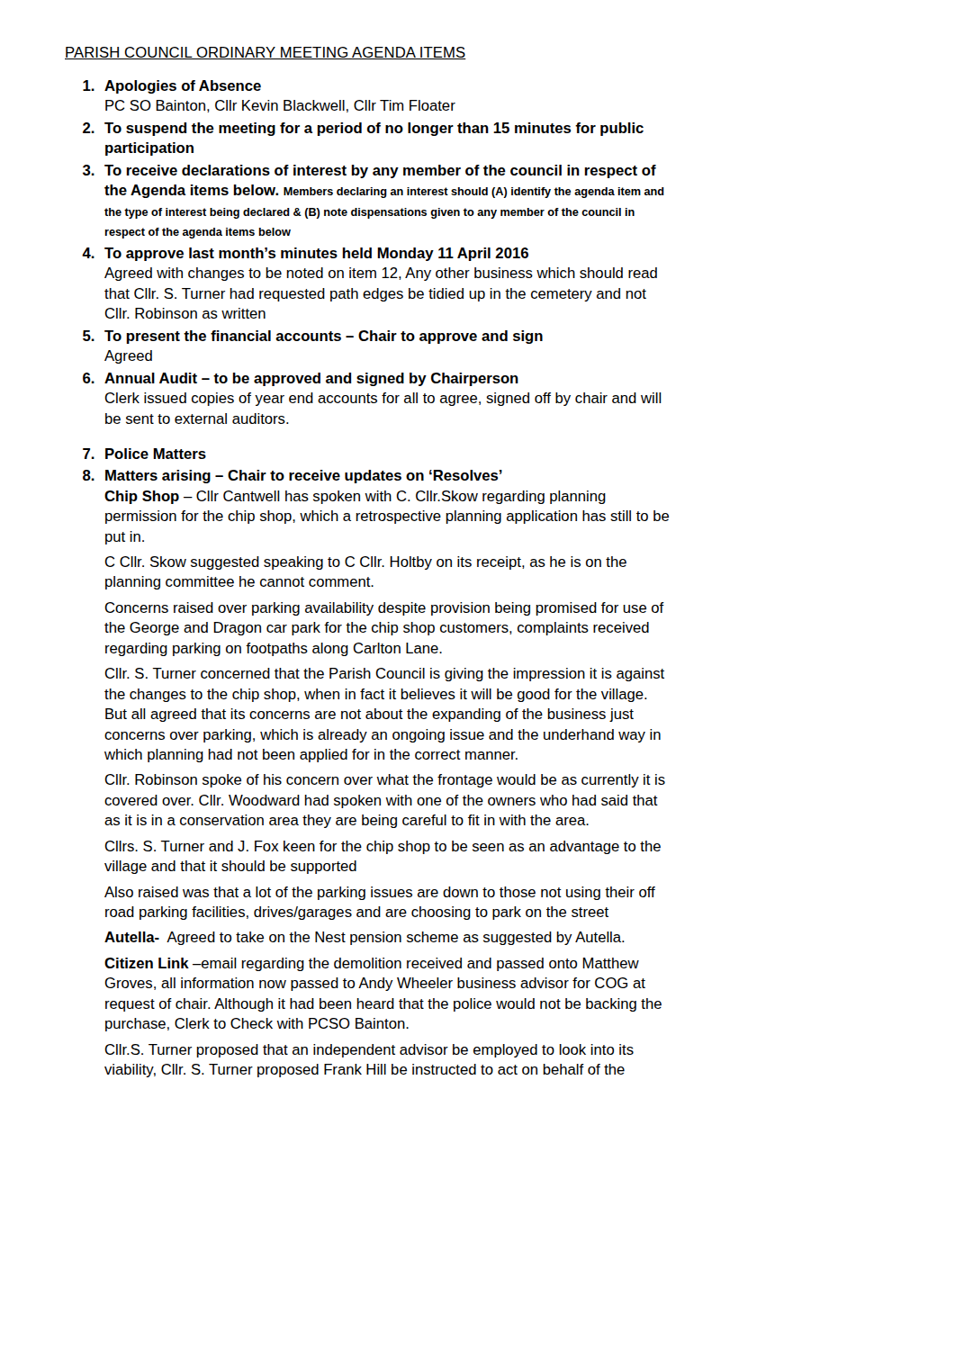PARISH COUNCIL ORDINARY MEETING AGENDA ITEMS
Apologies of Absence
PC SO Bainton, Cllr Kevin Blackwell, Cllr Tim Floater
To suspend the meeting for a period of no longer than 15 minutes for public participation
To receive declarations of interest by any member of the council in respect of the Agenda items below. Members declaring an interest should (A) identify the agenda item and the type of interest being declared & (B) note dispensations given to any member of the council in respect of the agenda items below
To approve last month’s minutes held Monday 11 April 2016
Agreed with changes to be noted on item 12, Any other business which should read that Cllr. S. Turner had requested path edges be tidied up in the cemetery and not Cllr. Robinson as written
To present the financial accounts – Chair to approve and sign
Agreed
Annual Audit – to be approved and signed by Chairperson
Clerk issued copies of year end accounts for all to agree, signed off by chair and will be sent to external auditors.
Police Matters
Matters arising – Chair to receive updates on ‘Resolves’
Chip Shop – Cllr Cantwell has spoken with C. Cllr.Skow regarding planning permission for the chip shop, which a retrospective planning application has still to be put in.
C Cllr. Skow suggested speaking to C Cllr. Holtby on its receipt, as he is on the planning committee he cannot comment.
Concerns raised over parking availability despite provision being promised for use of the George and Dragon car park for the chip shop customers, complaints received regarding parking on footpaths along Carlton Lane.
Cllr. S. Turner concerned that the Parish Council is giving the impression it is against the changes to the chip shop, when in fact it believes it will be good for the village. But all agreed that its concerns are not about the expanding of the business just concerns over parking, which is already an ongoing issue and the underhand way in which planning had not been applied for in the correct manner.
Cllr. Robinson spoke of his concern over what the frontage would be as currently it is covered over. Cllr. Woodward had spoken with one of the owners who had said that as it is in a conservation area they are being careful to fit in with the area.
Cllrs. S. Turner and J. Fox keen for the chip shop to be seen as an advantage to the village and that it should be supported
Also raised was that a lot of the parking issues are down to those not using their off road parking facilities, drives/garages and are choosing to park on the street
Autella- Agreed to take on the Nest pension scheme as suggested by Autella.
Citizen Link –email regarding the demolition received and passed onto Matthew Groves, all information now passed to Andy Wheeler business advisor for COG at request of chair. Although it had been heard that the police would not be backing the purchase, Clerk to Check with PCSO Bainton.
Cllr.S. Turner proposed that an independent advisor be employed to look into its viability, Cllr. S. Turner proposed Frank Hill be instructed to act on behalf of the